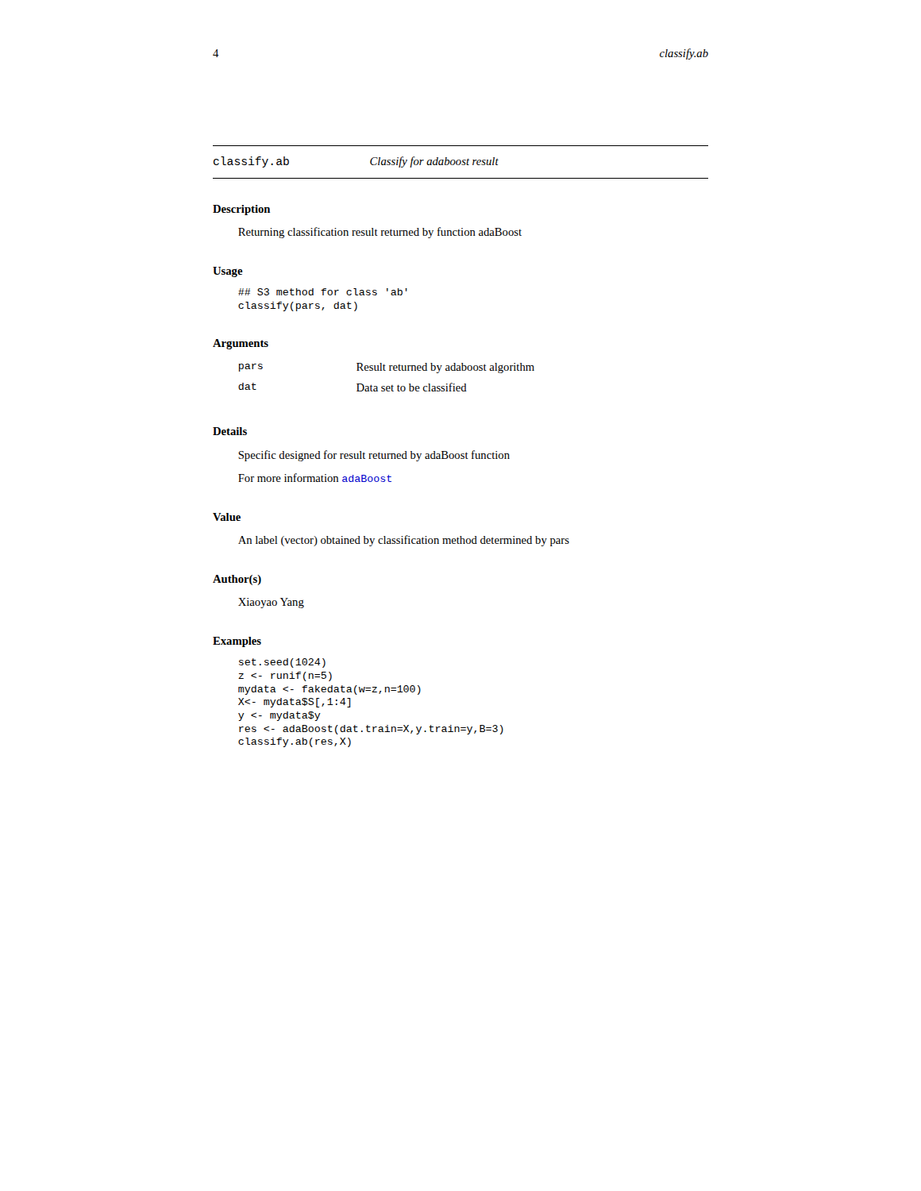4 classify.ab
classify.ab Classify for adaboost result
Description
Returning classification result returned by function adaBoost
Usage
## S3 method for class 'ab'
classify(pars, dat)
Arguments
| pars | Result returned by adaboost algorithm |
| dat | Data set to be classified |
Details
Specific designed for result returned by adaBoost function
For more information adaBoost
Value
An label (vector) obtained by classification method determined by pars
Author(s)
Xiaoyao Yang
Examples
set.seed(1024)
z <- runif(n=5)
mydata <- fakedata(w=z,n=100)
X<- mydata$S[,1:4]
y <- mydata$y
res <- adaBoost(dat.train=X,y.train=y,B=3)
classify.ab(res,X)